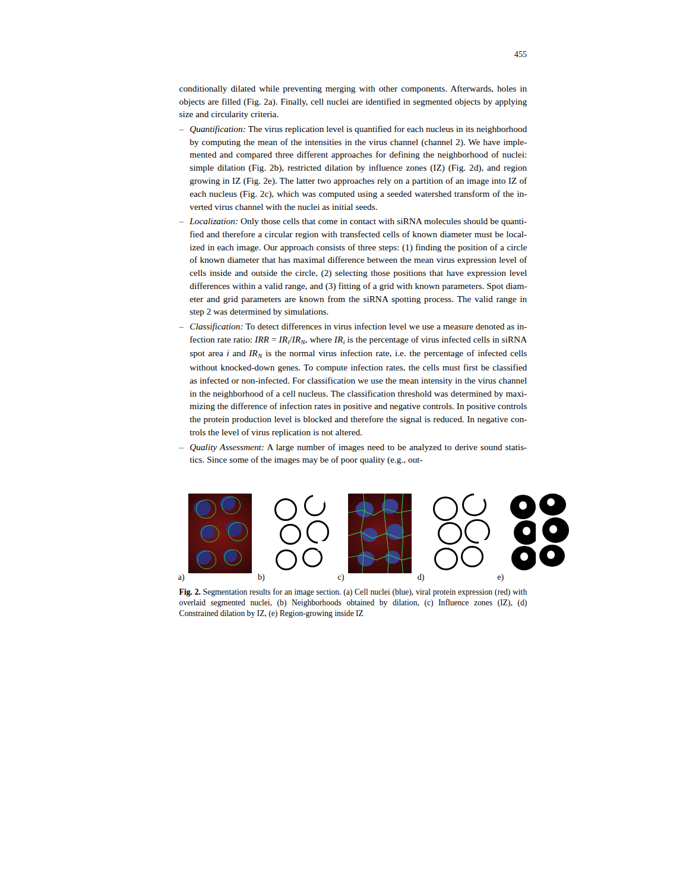455
conditionally dilated while preventing merging with other components. Afterwards, holes in objects are filled (Fig. 2a). Finally, cell nuclei are identified in segmented objects by applying size and circularity criteria.
Quantification: The virus replication level is quantified for each nucleus in its neighborhood by computing the mean of the intensities in the virus channel (channel 2). We have implemented and compared three different approaches for defining the neighborhood of nuclei: simple dilation (Fig. 2b), restricted dilation by influence zones (IZ) (Fig. 2d), and region growing in IZ (Fig. 2e). The latter two approaches rely on a partition of an image into IZ of each nucleus (Fig. 2c), which was computed using a seeded watershed transform of the inverted virus channel with the nuclei as initial seeds.
Localization: Only those cells that come in contact with siRNA molecules should be quantified and therefore a circular region with transfected cells of known diameter must be localized in each image. Our approach consists of three steps: (1) finding the position of a circle of known diameter that has maximal difference between the mean virus expression level of cells inside and outside the circle, (2) selecting those positions that have expression level differences within a valid range, and (3) fitting of a grid with known parameters. Spot diameter and grid parameters are known from the siRNA spotting process. The valid range in step 2 was determined by simulations.
Classification: To detect differences in virus infection level we use a measure denoted as infection rate ratio: IRR = IRi/IRN, where IRi is the percentage of virus infected cells in siRNA spot area i and IRN is the normal virus infection rate, i.e. the percentage of infected cells without knocked-down genes. To compute infection rates, the cells must first be classified as infected or non-infected. For classification we use the mean intensity in the virus channel in the neighborhood of a cell nucleus. The classification threshold was determined by maximizing the difference of infection rates in positive and negative controls. In positive controls the protein production level is blocked and therefore the signal is reduced. In negative controls the level of virus replication is not altered.
Quality Assessment: A large number of images need to be analyzed to derive sound statistics. Since some of the images may be of poor quality (e.g., out-
a)
b)
c)
d)
e)
Fig. 2. Segmentation results for an image section. (a) Cell nuclei (blue), viral protein expression (red) with overlaid segmented nuclei, (b) Neighborhoods obtained by dilation, (c) Influence zones (IZ), (d) Constrained dilation by IZ, (e) Region-growing inside IZ